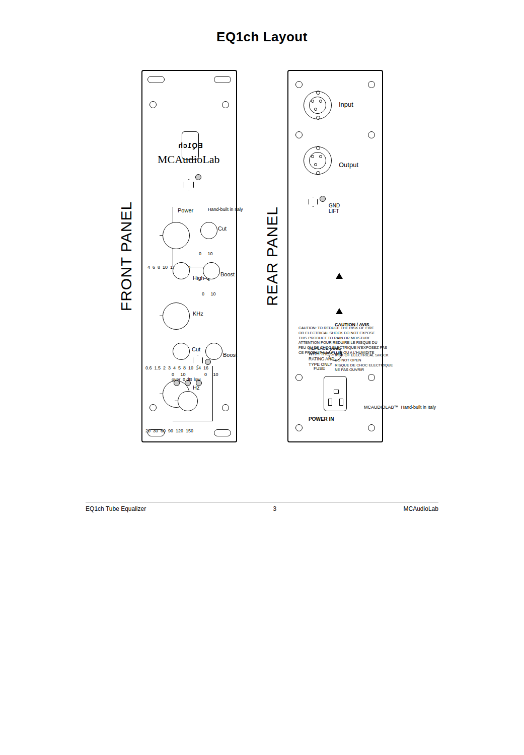EQ1ch Layout
FRONT PANEL
MCAudioLab
EQ1ch
Power
Hand-built in Italy
4 6 8 10 12 16 20
Cut
0 10
High-Q
Boost
0 10
0.6 1.5 2 3 4 5 8 10 14 16
KHz
Cut
0 10
Boost
0 10
20 30 60 90 120 150
Hz
over
0 dB
low
REAR PANEL
Input
Output
GND
LIFT
CAUTION: TO REDUCE THE RISK OF FIRE
OR ELECTRICAL SHOCK DO NOT EXPOSE
THIS PRODUCT TO RAIN OR MOISTURE
ATTENTION POUR REDUIRE LE RISQUE DU
FEU OU DE CHOC ELECTRIQUE N'EXPOSEZ PAS
CE PRODUIT A LA PLUIE OU A L'HUMIDITE
CAUTION / AVIS
RISK OF ELECTRICAL SHOCK
DO NOT OPEN
RISQUE DE CHOC ELECTRIQUE
NE PAS OUVRIR
MCAUDIOLAB™ Hand-built in Italy
POWER IN
FUSE
REPLACE FUSE
WITH THE SAME
RATING AND
TYPE ONLY
EQ1ch Tube Equalizer
3
MCAudioLab